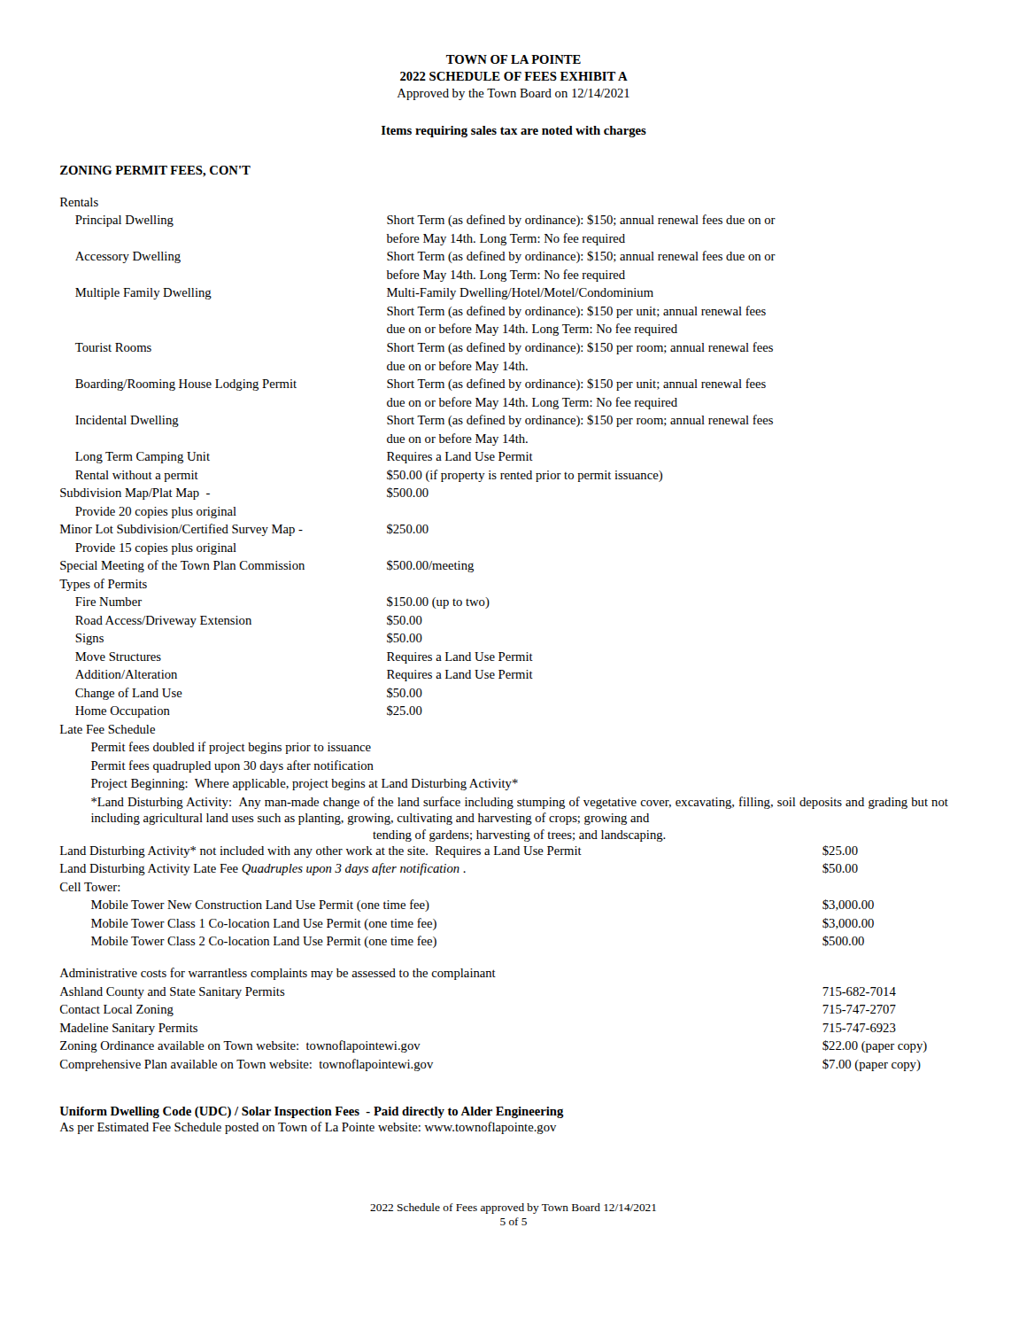TOWN OF LA POINTE
2022 SCHEDULE OF FEES EXHIBIT A
Approved by the Town Board on 12/14/2021
Items requiring sales tax are noted with charges
ZONING PERMIT FEES, CON'T
| Rentals | | |
| Principal Dwelling | Short Term (as defined by ordinance): $150; annual renewal fees due on or | |
| | before May 14th. Long Term: No fee required | |
| Accessory Dwelling | Short Term (as defined by ordinance): $150; annual renewal fees due on or | |
| | before May 14th. Long Term: No fee required | |
| Multiple Family Dwelling | Multi-Family Dwelling/Hotel/Motel/Condominium | |
| | Short Term (as defined by ordinance): $150 per unit; annual renewal fees | |
| | due on or before May 14th. Long Term: No fee required | |
| Tourist Rooms | Short Term (as defined by ordinance): $150 per room; annual renewal fees | |
| | due on or before May 14th. | |
| Boarding/Rooming House Lodging Permit | Short Term (as defined by ordinance): $150 per unit; annual renewal fees | |
| | due on or before May 14th. Long Term: No fee required | |
| Incidental Dwelling | Short Term (as defined by ordinance): $150 per room; annual renewal fees | |
| | due on or before May 14th. | |
| Long Term Camping Unit | Requires a Land Use Permit | |
| Rental without a permit | $50.00 (if property is rented prior to permit issuance) | |
| Subdivision Map/Plat Map - | $500.00 | |
| Provide 20 copies plus original | | |
| Minor Lot Subdivision/Certified Survey Map - | $250.00 | |
| Provide 15 copies plus original | | |
| Special Meeting of the Town Plan Commission | $500.00/meeting | |
| Types of Permits | | |
| Fire Number | $150.00 (up to two) | |
| Road Access/Driveway Extension | $50.00 | |
| Signs | $50.00 | |
| Move Structures | Requires a Land Use Permit | |
| Addition/Alteration | Requires a Land Use Permit | |
| Change of Land Use | $50.00 | |
| Home Occupation | $25.00 | |
| Late Fee Schedule | | |
| Permit fees doubled if project begins prior to issuance |
| Permit fees quadrupled upon 30 days after notification |
| Project Beginning: Where applicable, project begins at Land Disturbing Activity* |
*Land Disturbing Activity: Any man-made change of the land surface including stumping of vegetative cover, excavating, filling, soil deposits and grading but not including agricultural land uses such as planting, growing, cultivating and harvesting of crops; growing and
tending of gardens; harvesting of trees; and landscaping.
| Land Disturbing Activity* not included with any other work at the site. Requires a Land Use Permit | $25.00 |
| Land Disturbing Activity Late Fee Quadruples upon 3 days after notification . | $50.00 |
| Cell Tower: | |
| Mobile Tower New Construction Land Use Permit (one time fee) | $3,000.00 |
| Mobile Tower Class 1 Co-location Land Use Permit (one time fee) | $3,000.00 |
| Mobile Tower Class 2 Co-location Land Use Permit (one time fee) | $500.00 |
| Administrative costs for warrantless complaints may be assessed to the complainant | |
| Ashland County and State Sanitary Permits | 715-682-7014 |
| Contact Local Zoning | 715-747-2707 |
| Madeline Sanitary Permits | 715-747-6923 |
| Zoning Ordinance available on Town website: townoflapointewi.gov | $22.00 (paper copy) |
| Comprehensive Plan available on Town website: townoflapointewi.gov | $7.00 (paper copy) |
Uniform Dwelling Code (UDC) / Solar Inspection Fees - Paid directly to Alder Engineering
As per Estimated Fee Schedule posted on Town of La Pointe website: www.townoflapointe.gov
2022 Schedule of Fees approved by Town Board 12/14/2021
5 of 5